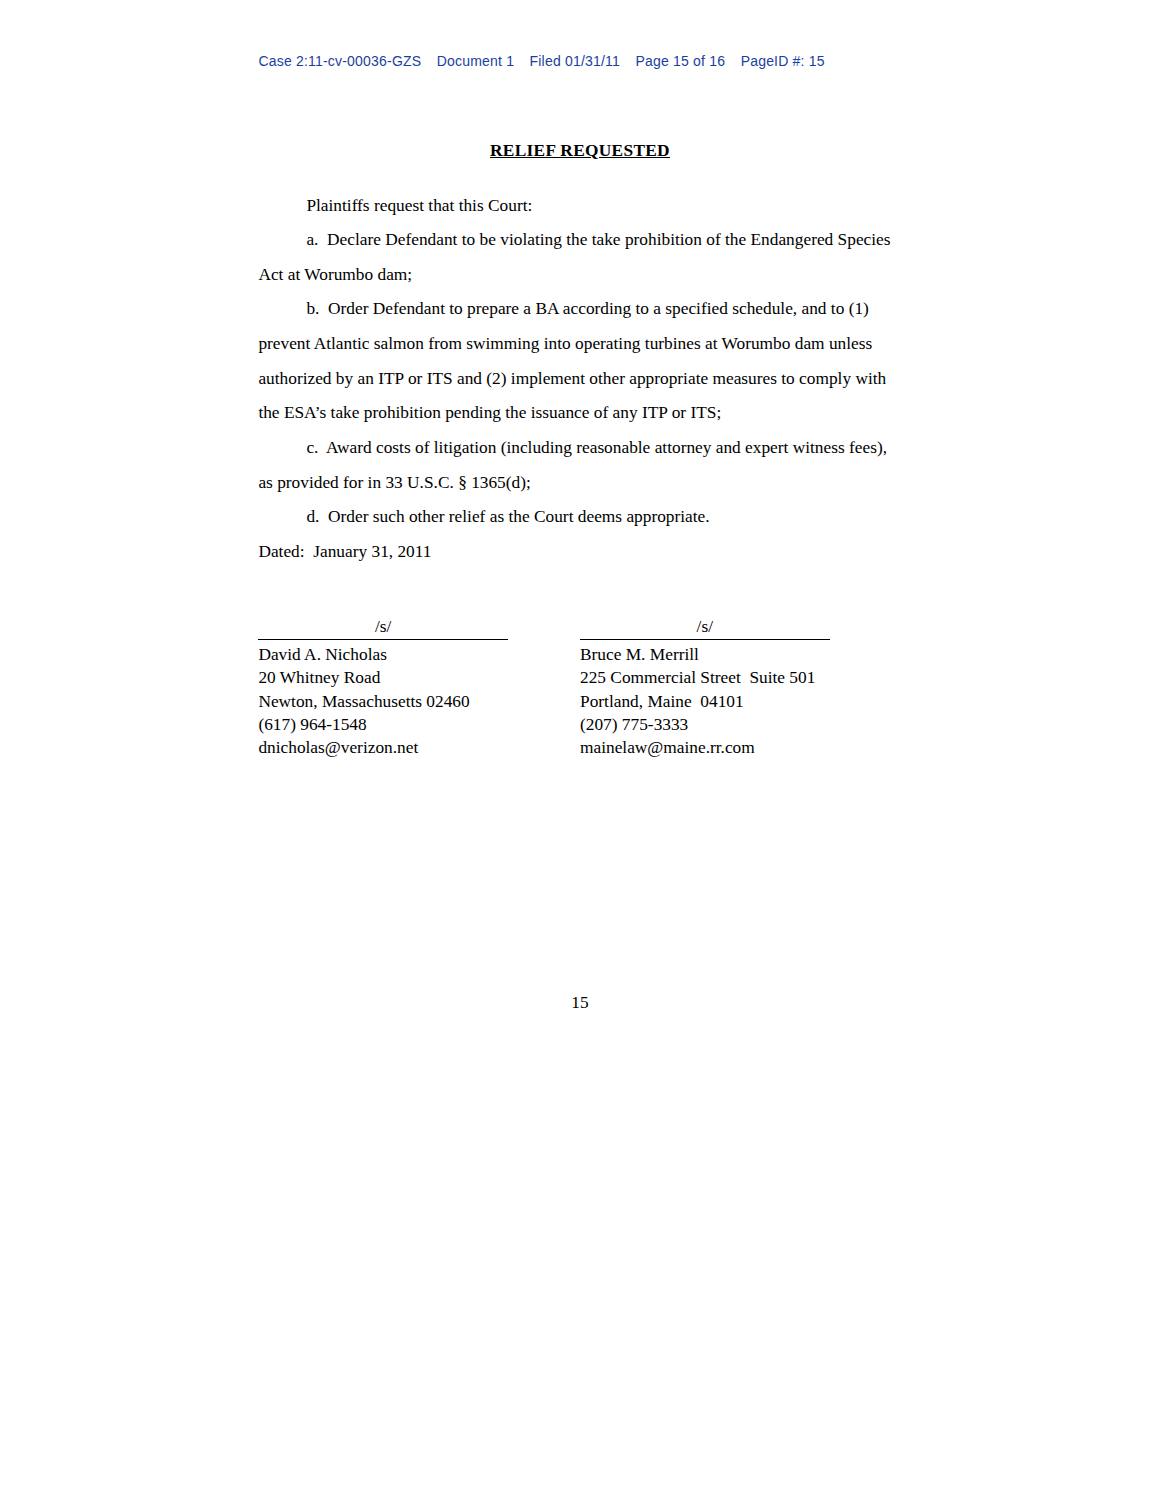Case 2:11-cv-00036-GZS Document 1 Filed 01/31/11 Page 15 of 16 PageID #: 15
RELIEF REQUESTED
Plaintiffs request that this Court:
a. Declare Defendant to be violating the take prohibition of the Endangered Species Act at Worumbo dam;
b. Order Defendant to prepare a BA according to a specified schedule, and to (1) prevent Atlantic salmon from swimming into operating turbines at Worumbo dam unless authorized by an ITP or ITS and (2) implement other appropriate measures to comply with the ESA’s take prohibition pending the issuance of any ITP or ITS;
c. Award costs of litigation (including reasonable attorney and expert witness fees), as provided for in 33 U.S.C. § 1365(d);
d. Order such other relief as the Court deems appropriate.
Dated: January 31, 2011
| /s/ David A. Nicholas 20 Whitney Road Newton, Massachusetts 02460 (617) 964-1548 dnicholas@verizon.net | /s/ Bruce M. Merrill 225 Commercial Street Suite 501 Portland, Maine 04101 (207) 775-3333 mainelaw@maine.rr.com |
15